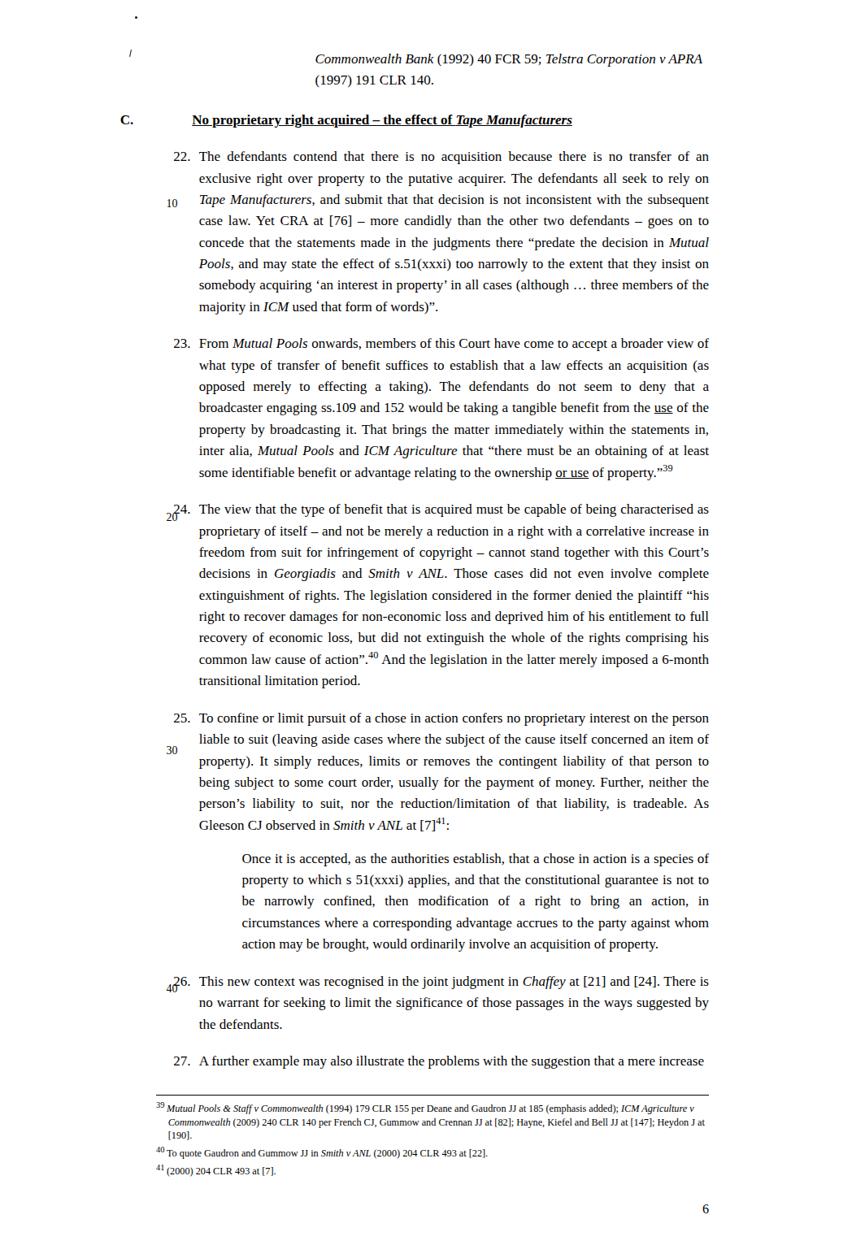Commonwealth Bank (1992) 40 FCR 59; Telstra Corporation v APRA (1997) 191 CLR 140.
C. No proprietary right acquired – the effect of Tape Manufacturers
22. 10 The defendants contend that there is no acquisition because there is no transfer of an exclusive right over property to the putative acquirer. The defendants all seek to rely on Tape Manufacturers, and submit that that decision is not inconsistent with the subsequent case law. Yet CRA at [76] – more candidly than the other two defendants – goes on to concede that the statements made in the judgments there “predate the decision in Mutual Pools, and may state the effect of s.51(xxxi) too narrowly to the extent that they insist on somebody acquiring ‘an interest in property’ in all cases (although … three members of the majority in ICM used that form of words)”.
23. From Mutual Pools onwards, members of this Court have come to accept a broader view of what type of transfer of benefit suffices to establish that a law effects an acquisition (as opposed merely to effecting a taking). The defendants do not seem to deny that a broadcaster engaging ss.109 and 152 would be taking a tangible benefit from the use of the property by broadcasting it. That brings the matter immediately within the statements in, inter alia, Mutual Pools and ICM Agriculture that “there must be an obtaining of at least some identifiable benefit or advantage relating to the ownership or use of property.”39
24. 20 The view that the type of benefit that is acquired must be capable of being characterised as proprietary of itself – and not be merely a reduction in a right with a correlative increase in freedom from suit for infringement of copyright – cannot stand together with this Court’s decisions in Georgiadis and Smith v ANL. Those cases did not even involve complete extinguishment of rights. The legislation considered in the former denied the plaintiff “his right to recover damages for non-economic loss and deprived him of his entitlement to full recovery of economic loss, but did not extinguish the whole of the rights comprising his common law cause of action”.40 And the legislation in the latter merely imposed a 6-month transitional limitation period.
25. 30 To confine or limit pursuit of a chose in action confers no proprietary interest on the person liable to suit (leaving aside cases where the subject of the cause itself concerned an item of property). It simply reduces, limits or removes the contingent liability of that person to being subject to some court order, usually for the payment of money. Further, neither the person’s liability to suit, nor the reduction/limitation of that liability, is tradeable. As Gleeson CJ observed in Smith v ANL at [7]41:
Once it is accepted, as the authorities establish, that a chose in action is a species of property to which s 51(xxxi) applies, and that the constitutional guarantee is not to be narrowly confined, then modification of a right to bring an action, in circumstances where a corresponding advantage accrues to the party against whom action may be brought, would ordinarily involve an acquisition of property.
26. 40 This new context was recognised in the joint judgment in Chaffey at [21] and [24]. There is no warrant for seeking to limit the significance of those passages in the ways suggested by the defendants.
27. A further example may also illustrate the problems with the suggestion that a mere increase
39 Mutual Pools & Staff v Commonwealth (1994) 179 CLR 155 per Deane and Gaudron JJ at 185 (emphasis added); ICM Agriculture v Commonwealth (2009) 240 CLR 140 per French CJ, Gummow and Crennan JJ at [82]; Hayne, Kiefel and Bell JJ at [147]; Heydon J at [190].
40 To quote Gaudron and Gummow JJ in Smith v ANL (2000) 204 CLR 493 at [22].
41(2000) 204 CLR 493 at [7].
6